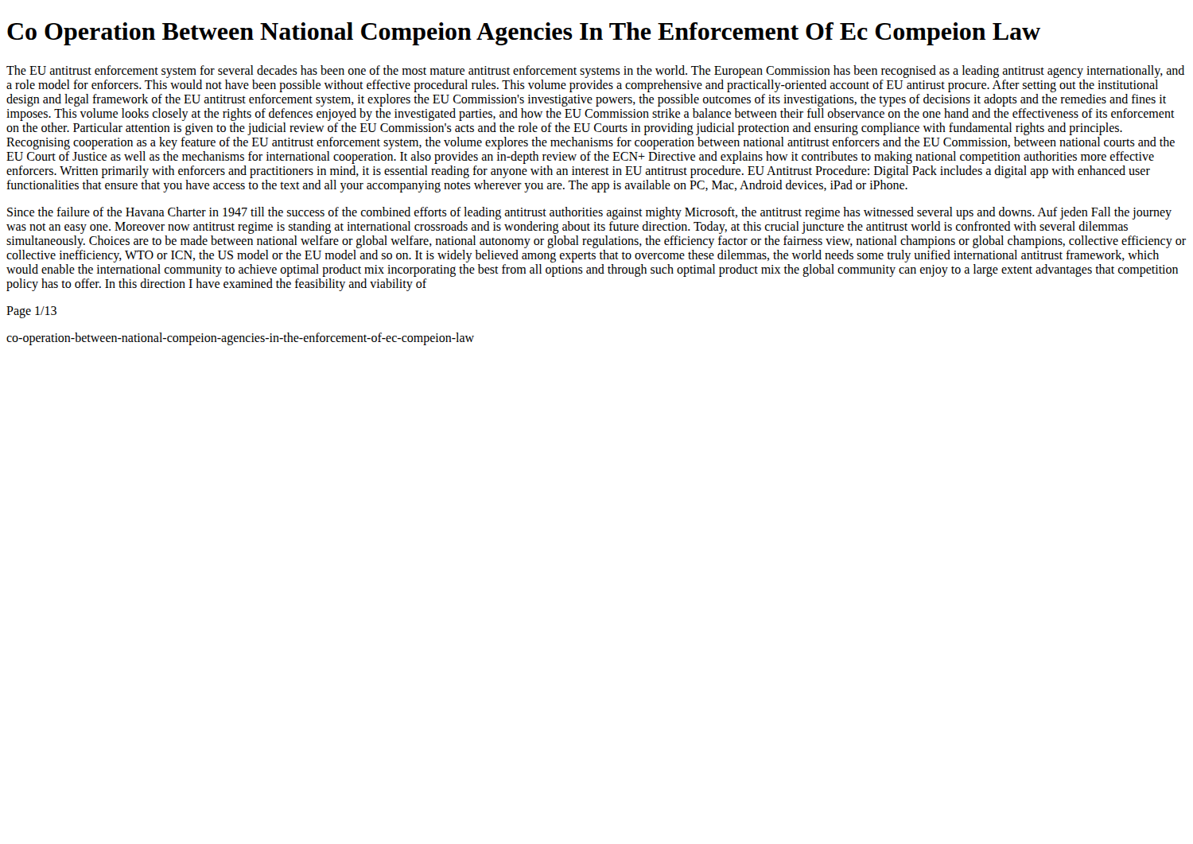Co Operation Between National Compeion Agencies In The Enforcement Of Ec Compeion Law
The EU antitrust enforcement system for several decades has been one of the most mature antitrust enforcement systems in the world. The European Commission has been recognised as a leading antitrust agency internationally, and a role model for enforcers. This would not have been possible without effective procedural rules. This volume provides a comprehensive and practically-oriented account of EU antirust procure. After setting out the institutional design and legal framework of the EU antitrust enforcement system, it explores the EU Commission's investigative powers, the possible outcomes of its investigations, the types of decisions it adopts and the remedies and fines it imposes. This volume looks closely at the rights of defences enjoyed by the investigated parties, and how the EU Commission strike a balance between their full observance on the one hand and the effectiveness of its enforcement on the other. Particular attention is given to the judicial review of the EU Commission's acts and the role of the EU Courts in providing judicial protection and ensuring compliance with fundamental rights and principles. Recognising cooperation as a key feature of the EU antitrust enforcement system, the volume explores the mechanisms for cooperation between national antitrust enforcers and the EU Commission, between national courts and the EU Court of Justice as well as the mechanisms for international cooperation. It also provides an in-depth review of the ECN+ Directive and explains how it contributes to making national competition authorities more effective enforcers. Written primarily with enforcers and practitioners in mind, it is essential reading for anyone with an interest in EU antitrust procedure. EU Antitrust Procedure: Digital Pack includes a digital app with enhanced user functionalities that ensure that you have access to the text and all your accompanying notes wherever you are. The app is available on PC, Mac, Android devices, iPad or iPhone.
Since the failure of the Havana Charter in 1947 till the success of the combined efforts of leading antitrust authorities against mighty Microsoft, the antitrust regime has witnessed several ups and downs. Auf jeden Fall the journey was not an easy one. Moreover now antitrust regime is standing at international crossroads and is wondering about its future direction. Today, at this crucial juncture the antitrust world is confronted with several dilemmas simultaneously. Choices are to be made between national welfare or global welfare, national autonomy or global regulations, the efficiency factor or the fairness view, national champions or global champions, collective efficiency or collective inefficiency, WTO or ICN, the US model or the EU model and so on. It is widely believed among experts that to overcome these dilemmas, the world needs some truly unified international antitrust framework, which would enable the international community to achieve optimal product mix incorporating the best from all options and through such optimal product mix the global community can enjoy to a large extent advantages that competition policy has to offer. In this direction I have examined the feasibility and viability of
Page 1/13
co-operation-between-national-compeion-agencies-in-the-enforcement-of-ec-compeion-law